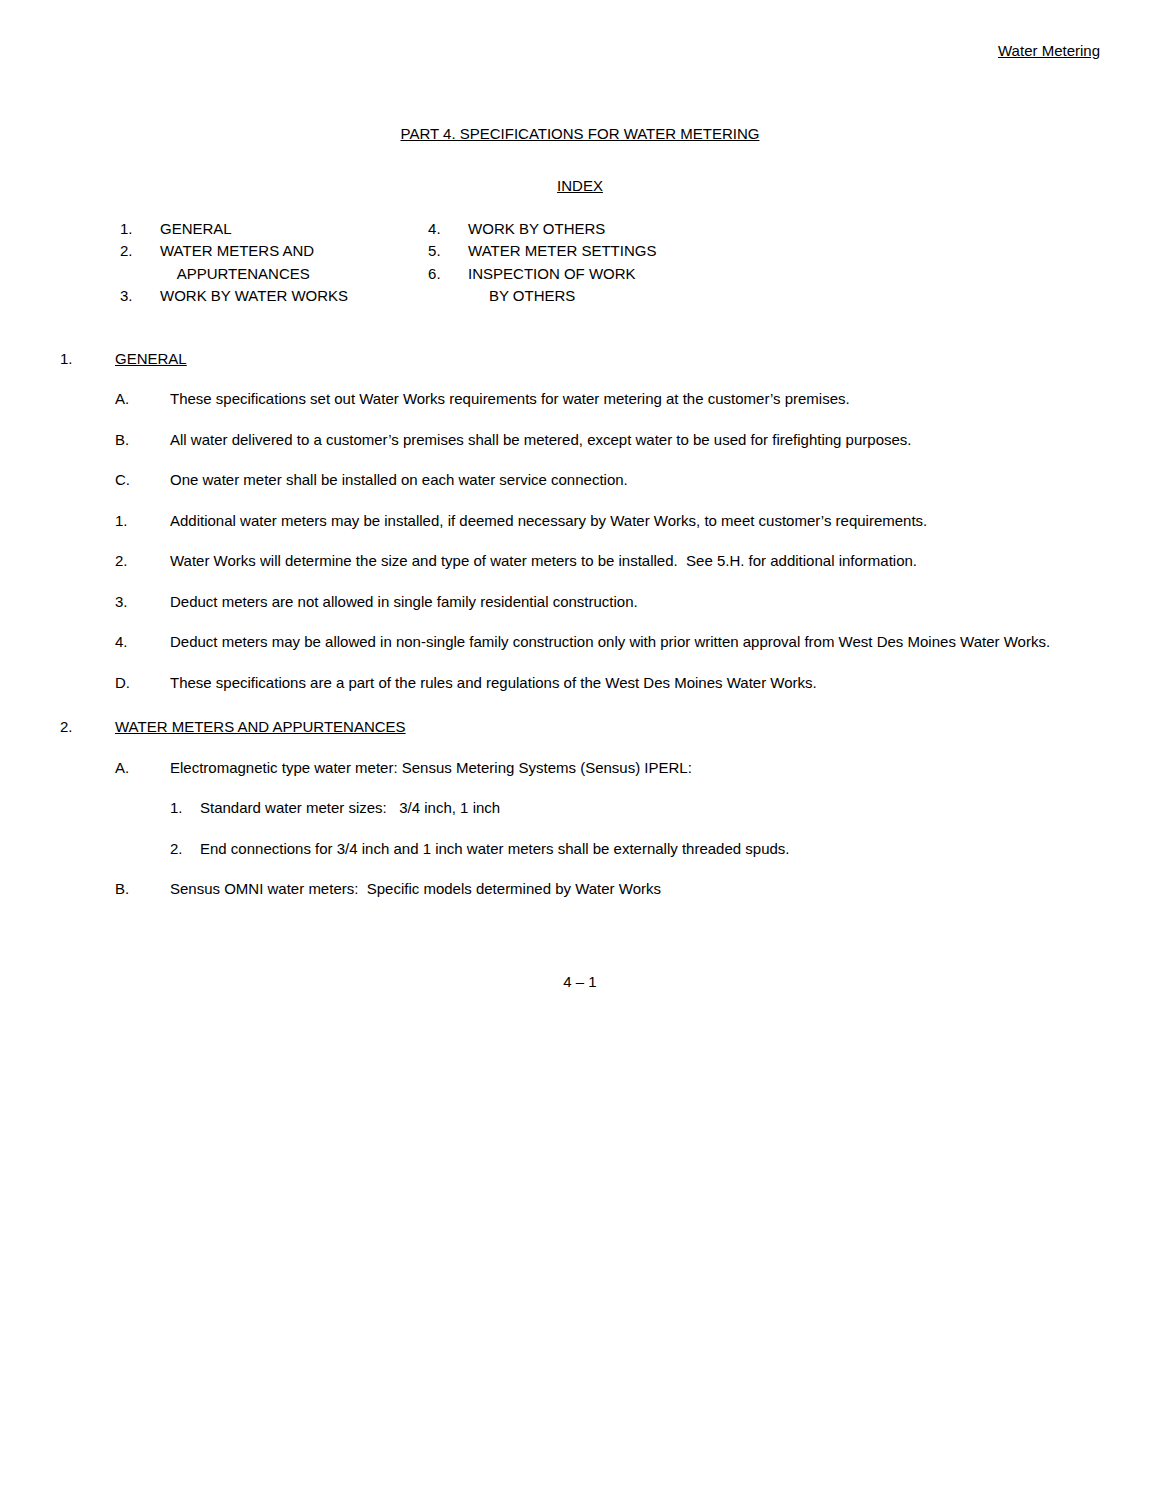Water Metering
PART 4. SPECIFICATIONS FOR WATER METERING
INDEX
| 1. | GENERAL | | 4. | WORK BY OTHERS |
| 2. | WATER METERS AND | | 5. | WATER METER SETTINGS |
| | APPURTENANCES | | 6. | INSPECTION OF WORK |
| 3. | WORK BY WATER WORKS | | | BY OTHERS |
1.
GENERAL
A.
These specifications set out Water Works requirements for water metering at the customer’s premises.
B.
All water delivered to a customer’s premises shall be metered, except water to be used for firefighting purposes.
C.
One water meter shall be installed on each water service connection.
1.
Additional water meters may be installed, if deemed necessary by Water Works, to meet customer’s requirements.
2.
Water Works will determine the size and type of water meters to be installed. See 5.H. for additional information.
3.
Deduct meters are not allowed in single family residential construction.
4.
Deduct meters may be allowed in non-single family construction only with prior written approval from West Des Moines Water Works.
D.
These specifications are a part of the rules and regulations of the West Des Moines Water Works.
2.
WATER METERS AND APPURTENANCES
A.
Electromagnetic type water meter: Sensus Metering Systems (Sensus) IPERL:
1.
Standard water meter sizes: 3/4 inch, 1 inch
2.
End connections for 3/4 inch and 1 inch water meters shall be externally threaded spuds.
B.
Sensus OMNI water meters: Specific models determined by Water Works
4 – 1